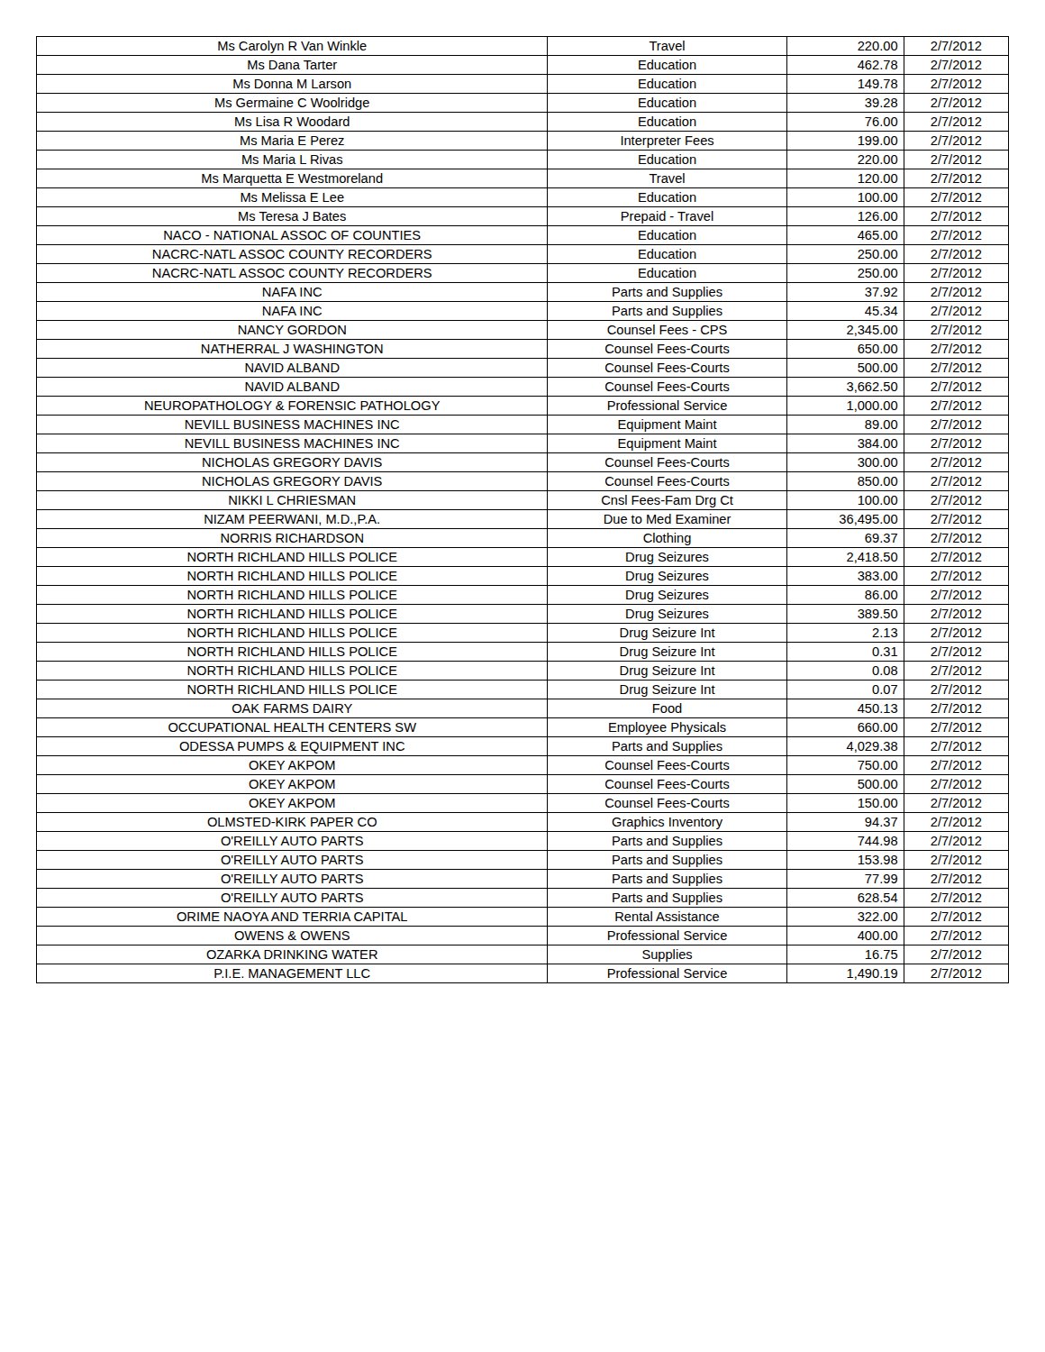| Ms Carolyn R Van Winkle | Travel | 220.00 | 2/7/2012 |
| Ms Dana Tarter | Education | 462.78 | 2/7/2012 |
| Ms Donna M Larson | Education | 149.78 | 2/7/2012 |
| Ms Germaine C Woolridge | Education | 39.28 | 2/7/2012 |
| Ms Lisa R Woodard | Education | 76.00 | 2/7/2012 |
| Ms Maria E Perez | Interpreter Fees | 199.00 | 2/7/2012 |
| Ms Maria L Rivas | Education | 220.00 | 2/7/2012 |
| Ms Marquetta E Westmoreland | Travel | 120.00 | 2/7/2012 |
| Ms Melissa E Lee | Education | 100.00 | 2/7/2012 |
| Ms Teresa J Bates | Prepaid - Travel | 126.00 | 2/7/2012 |
| NACO - NATIONAL ASSOC OF COUNTIES | Education | 465.00 | 2/7/2012 |
| NACRC-NATL ASSOC COUNTY RECORDERS | Education | 250.00 | 2/7/2012 |
| NACRC-NATL ASSOC COUNTY RECORDERS | Education | 250.00 | 2/7/2012 |
| NAFA INC | Parts and Supplies | 37.92 | 2/7/2012 |
| NAFA INC | Parts and Supplies | 45.34 | 2/7/2012 |
| NANCY GORDON | Counsel Fees - CPS | 2,345.00 | 2/7/2012 |
| NATHERRAL J WASHINGTON | Counsel Fees-Courts | 650.00 | 2/7/2012 |
| NAVID ALBAND | Counsel Fees-Courts | 500.00 | 2/7/2012 |
| NAVID ALBAND | Counsel Fees-Courts | 3,662.50 | 2/7/2012 |
| NEUROPATHOLOGY & FORENSIC PATHOLOGY | Professional Service | 1,000.00 | 2/7/2012 |
| NEVILL BUSINESS MACHINES INC | Equipment Maint | 89.00 | 2/7/2012 |
| NEVILL BUSINESS MACHINES INC | Equipment Maint | 384.00 | 2/7/2012 |
| NICHOLAS GREGORY DAVIS | Counsel Fees-Courts | 300.00 | 2/7/2012 |
| NICHOLAS GREGORY DAVIS | Counsel Fees-Courts | 850.00 | 2/7/2012 |
| NIKKI L CHRIESMAN | Cnsl Fees-Fam Drg Ct | 100.00 | 2/7/2012 |
| NIZAM PEERWANI, M.D.,P.A. | Due to Med Examiner | 36,495.00 | 2/7/2012 |
| NORRIS RICHARDSON | Clothing | 69.37 | 2/7/2012 |
| NORTH RICHLAND HILLS POLICE | Drug Seizures | 2,418.50 | 2/7/2012 |
| NORTH RICHLAND HILLS POLICE | Drug Seizures | 383.00 | 2/7/2012 |
| NORTH RICHLAND HILLS POLICE | Drug Seizures | 86.00 | 2/7/2012 |
| NORTH RICHLAND HILLS POLICE | Drug Seizures | 389.50 | 2/7/2012 |
| NORTH RICHLAND HILLS POLICE | Drug Seizure Int | 2.13 | 2/7/2012 |
| NORTH RICHLAND HILLS POLICE | Drug Seizure Int | 0.31 | 2/7/2012 |
| NORTH RICHLAND HILLS POLICE | Drug Seizure Int | 0.08 | 2/7/2012 |
| NORTH RICHLAND HILLS POLICE | Drug Seizure Int | 0.07 | 2/7/2012 |
| OAK FARMS DAIRY | Food | 450.13 | 2/7/2012 |
| OCCUPATIONAL HEALTH CENTERS SW | Employee Physicals | 660.00 | 2/7/2012 |
| ODESSA PUMPS & EQUIPMENT INC | Parts and Supplies | 4,029.38 | 2/7/2012 |
| OKEY AKPOM | Counsel Fees-Courts | 750.00 | 2/7/2012 |
| OKEY AKPOM | Counsel Fees-Courts | 500.00 | 2/7/2012 |
| OKEY AKPOM | Counsel Fees-Courts | 150.00 | 2/7/2012 |
| OLMSTED-KIRK PAPER CO | Graphics Inventory | 94.37 | 2/7/2012 |
| O'REILLY AUTO PARTS | Parts and Supplies | 744.98 | 2/7/2012 |
| O'REILLY AUTO PARTS | Parts and Supplies | 153.98 | 2/7/2012 |
| O'REILLY AUTO PARTS | Parts and Supplies | 77.99 | 2/7/2012 |
| O'REILLY AUTO PARTS | Parts and Supplies | 628.54 | 2/7/2012 |
| ORIME NAOYA AND TERRIA CAPITAL | Rental Assistance | 322.00 | 2/7/2012 |
| OWENS & OWENS | Professional Service | 400.00 | 2/7/2012 |
| OZARKA DRINKING WATER | Supplies | 16.75 | 2/7/2012 |
| P.I.E. MANAGEMENT LLC | Professional Service | 1,490.19 | 2/7/2012 |